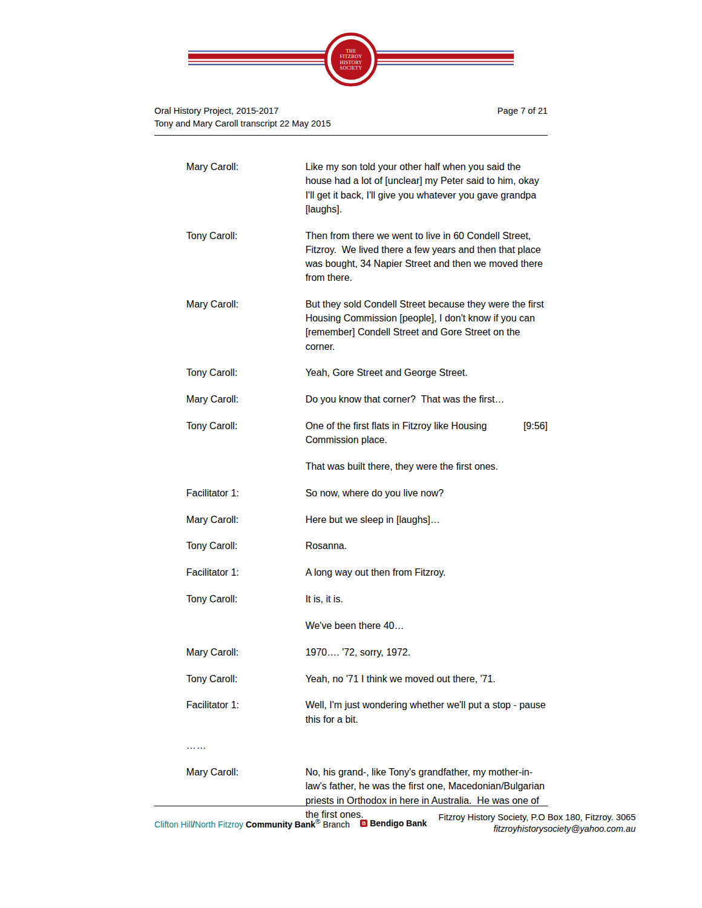The Fitzroy History Society
Oral History Project, 2015-2017
Tony and Mary Caroll transcript 22 May 2015
Page 7 of 21
Mary Caroll:
Like my son told your other half when you said the house had a lot of [unclear] my Peter said to him, okay I'll get it back, I'll give you whatever you gave grandpa [laughs].
Tony Caroll:
Then from there we went to live in 60 Condell Street, Fitzroy. We lived there a few years and then that place was bought, 34 Napier Street and then we moved there from there.
Mary Caroll:
But they sold Condell Street because they were the first Housing Commission [people], I don't know if you can [remember] Condell Street and Gore Street on the corner.
Tony Caroll:
Yeah, Gore Street and George Street.
Mary Caroll:
Do you know that corner? That was the first…
Tony Caroll:
[9:56] One of the first flats in Fitzroy like Housing Commission place.
That was built there, they were the first ones.
Facilitator 1:
So now, where do you live now?
Mary Caroll:
Here but we sleep in [laughs]…
Tony Caroll:
Rosanna.
Facilitator 1:
A long way out then from Fitzroy.
Tony Caroll:
It is, it is.
We've been there 40…
Mary Caroll:
1970…. '72, sorry, 1972.
Tony Caroll:
Yeah, no '71 I think we moved out there, '71.
Facilitator 1:
Well, I'm just wondering whether we'll put a stop - pause this for a bit.
……
Mary Caroll:
No, his grand-, like Tony's grandfather, my mother-in-law's father, he was the first one, Macedonian/Bulgarian priests in Orthodox in here in Australia. He was one of the first ones.
Clifton Hill/North Fitzroy Community Bank® Branch Bendigo Bank
Fitzroy History Society, P.O Box 180, Fitzroy. 3065
fitzroyhistorysociety@yahoo.com.au